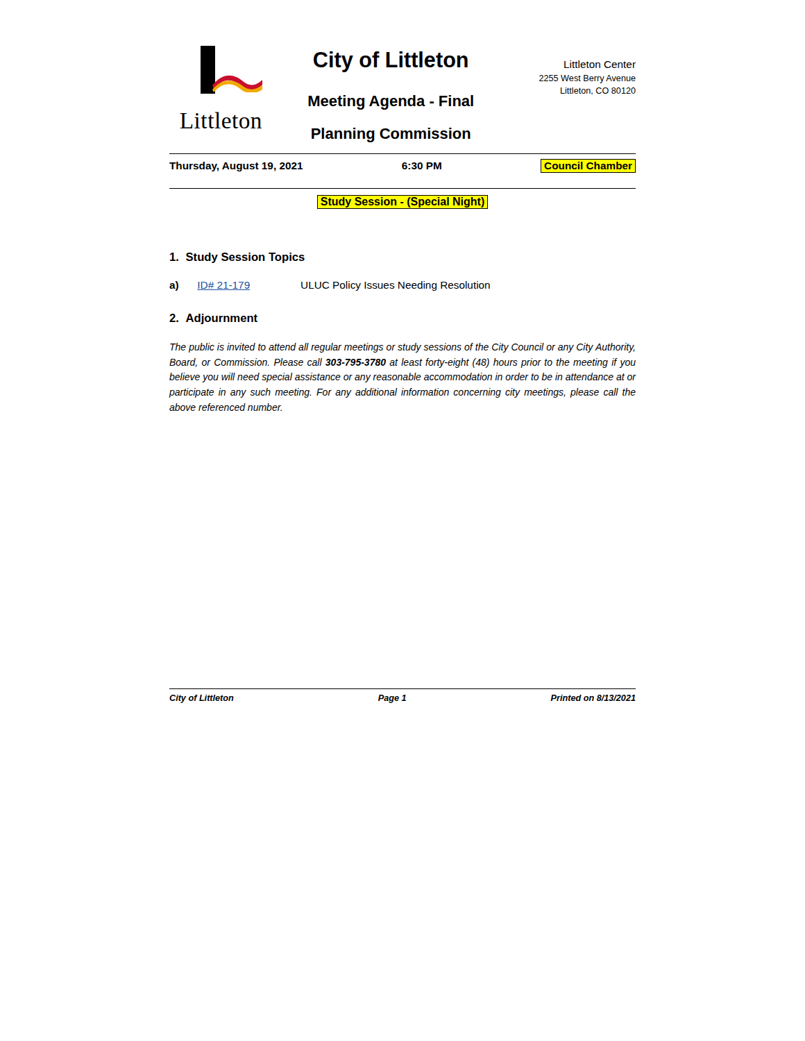Littleton
City of Littleton
Meeting Agenda - Final
Planning Commission
Littleton Center
2255 West Berry Avenue
Littleton, CO 80120
Thursday, August 19, 2021
6:30 PM
Council Chamber
Study Session - (Special Night)
1. Study Session Topics
a)
ID# 21-179
ULUC Policy Issues Needing Resolution
2. Adjournment
The public is invited to attend all regular meetings or study sessions of the City Council or any City Authority, Board, or Commission. Please call 303-795-3780 at least forty-eight (48) hours prior to the meeting if you believe you will need special assistance or any reasonable accommodation in order to be in attendance at or participate in any such meeting. For any additional information concerning city meetings, please call the above referenced number.
City of Littleton
Page 1
Printed on 8/13/2021